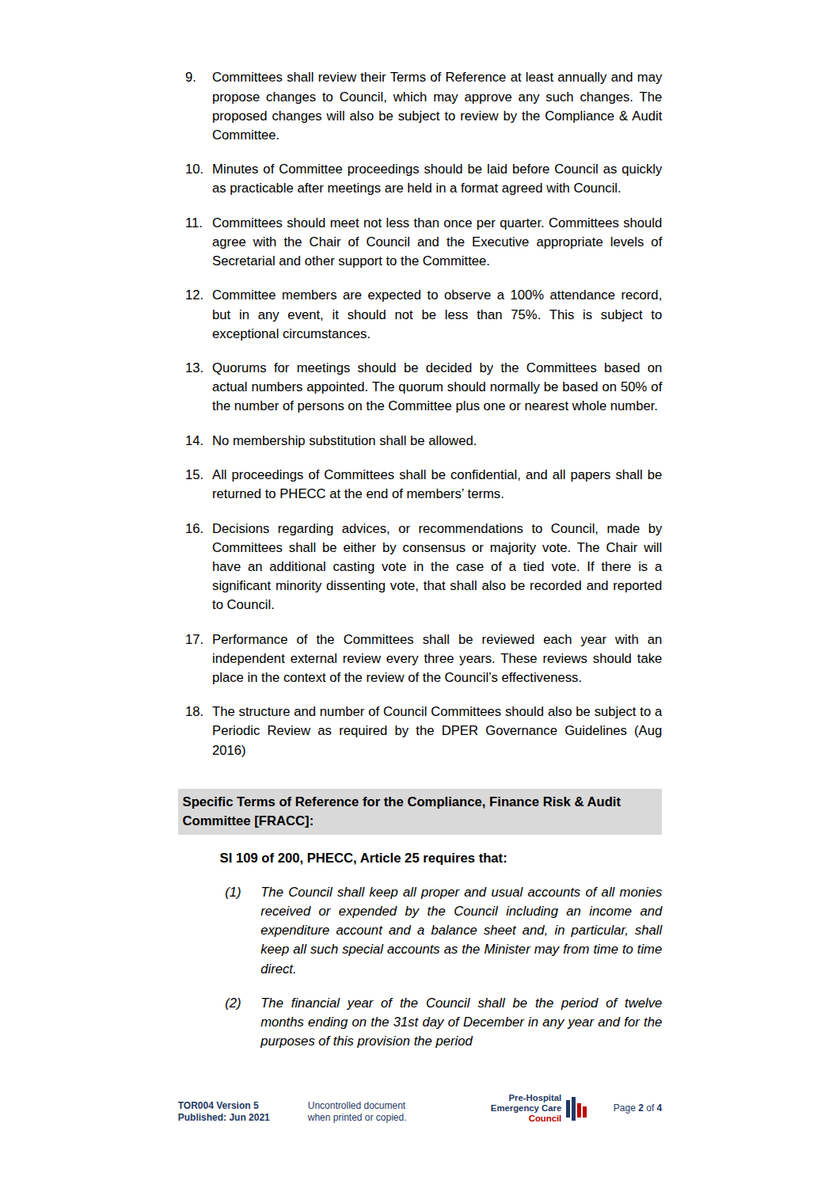9. Committees shall review their Terms of Reference at least annually and may propose changes to Council, which may approve any such changes. The proposed changes will also be subject to review by the Compliance & Audit Committee.
10. Minutes of Committee proceedings should be laid before Council as quickly as practicable after meetings are held in a format agreed with Council.
11. Committees should meet not less than once per quarter. Committees should agree with the Chair of Council and the Executive appropriate levels of Secretarial and other support to the Committee.
12. Committee members are expected to observe a 100% attendance record, but in any event, it should not be less than 75%. This is subject to exceptional circumstances.
13. Quorums for meetings should be decided by the Committees based on actual numbers appointed. The quorum should normally be based on 50% of the number of persons on the Committee plus one or nearest whole number.
14. No membership substitution shall be allowed.
15. All proceedings of Committees shall be confidential, and all papers shall be returned to PHECC at the end of members’ terms.
16. Decisions regarding advices, or recommendations to Council, made by Committees shall be either by consensus or majority vote. The Chair will have an additional casting vote in the case of a tied vote. If there is a significant minority dissenting vote, that shall also be recorded and reported to Council.
17. Performance of the Committees shall be reviewed each year with an independent external review every three years. These reviews should take place in the context of the review of the Council’s effectiveness.
18. The structure and number of Council Committees should also be subject to a Periodic Review as required by the DPER Governance Guidelines (Aug 2016)
Specific Terms of Reference for the Compliance, Finance Risk & Audit Committee [FRACC]:
SI 109 of 200, PHECC, Article 25 requires that:
(1) The Council shall keep all proper and usual accounts of all monies received or expended by the Council including an income and expenditure account and a balance sheet and, in particular, shall keep all such special accounts as the Minister may from time to time direct.
(2) The financial year of the Council shall be the period of twelve months ending on the 31st day of December in any year and for the purposes of this provision the period
TOR004 Version 5
Published: Jun 2021
Uncontrolled document
when printed or copied.
Pre-Hospital
Emergency Care
Council
Page 2 of 4